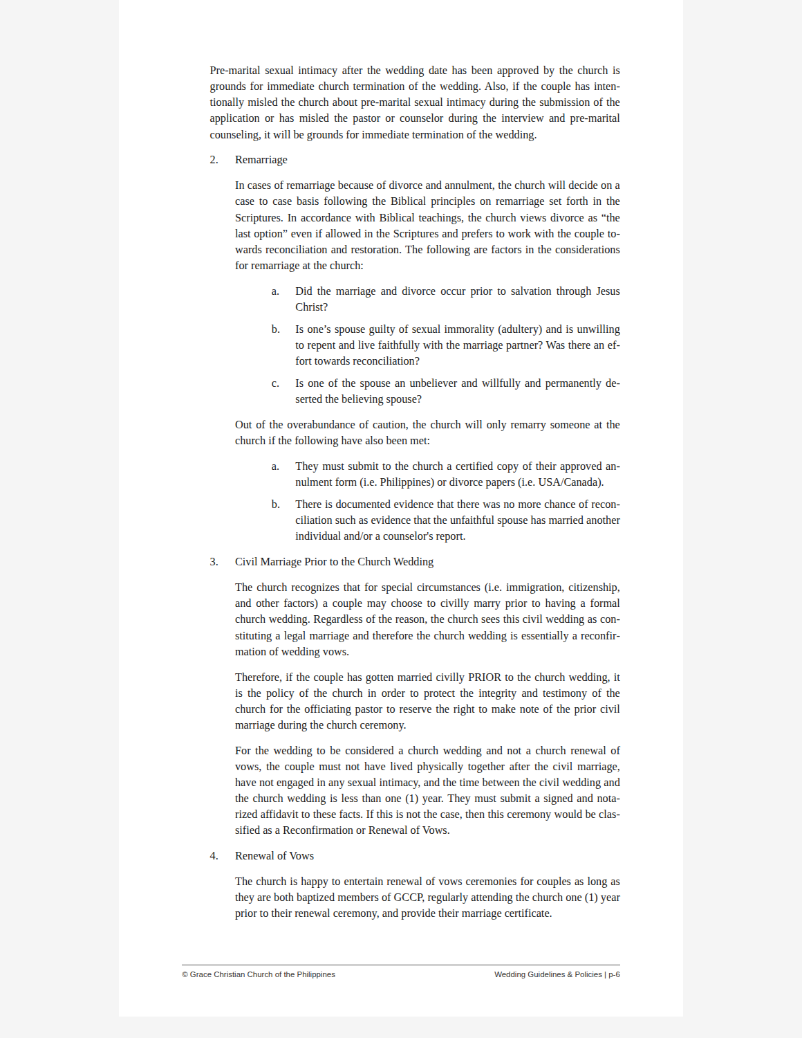Pre-marital sexual intimacy after the wedding date has been approved by the church is grounds for immediate church termination of the wedding. Also, if the couple has intentionally misled the church about pre-marital sexual intimacy during the submission of the application or has misled the pastor or counselor during the interview and pre-marital counseling, it will be grounds for immediate termination of the wedding.
2.
Remarriage
In cases of remarriage because of divorce and annulment, the church will decide on a case to case basis following the Biblical principles on remarriage set forth in the Scriptures. In accordance with Biblical teachings, the church views divorce as “the last option” even if allowed in the Scriptures and prefers to work with the couple towards reconciliation and restoration. The following are factors in the considerations for remarriage at the church:
a. Did the marriage and divorce occur prior to salvation through Jesus Christ?
b. Is one’s spouse guilty of sexual immorality (adultery) and is unwilling to repent and live faithfully with the marriage partner? Was there an effort towards reconciliation?
c. Is one of the spouse an unbeliever and willfully and permanently deserted the believing spouse?
Out of the overabundance of caution, the church will only remarry someone at the church if the following have also been met:
a. They must submit to the church a certified copy of their approved annulment form (i.e. Philippines) or divorce papers (i.e. USA/Canada).
b. There is documented evidence that there was no more chance of reconciliation such as evidence that the unfaithful spouse has married another individual and/or a counselor's report.
3.
Civil Marriage Prior to the Church Wedding
The church recognizes that for special circumstances (i.e. immigration, citizenship, and other factors) a couple may choose to civilly marry prior to having a formal church wedding. Regardless of the reason, the church sees this civil wedding as constituting a legal marriage and therefore the church wedding is essentially a reconfirmation of wedding vows.
Therefore, if the couple has gotten married civilly PRIOR to the church wedding, it is the policy of the church in order to protect the integrity and testimony of the church for the officiating pastor to reserve the right to make note of the prior civil marriage during the church ceremony.
For the wedding to be considered a church wedding and not a church renewal of vows, the couple must not have lived physically together after the civil marriage, have not engaged in any sexual intimacy, and the time between the civil wedding and the church wedding is less than one (1) year. They must submit a signed and notarized affidavit to these facts. If this is not the case, then this ceremony would be classified as a Reconfirmation or Renewal of Vows.
4.
Renewal of Vows
The church is happy to entertain renewal of vows ceremonies for couples as long as they are both baptized members of GCCP, regularly attending the church one (1) year prior to their renewal ceremony, and provide their marriage certificate.
© Grace Christian Church of the Philippines
Wedding Guidelines & Policies | p-6